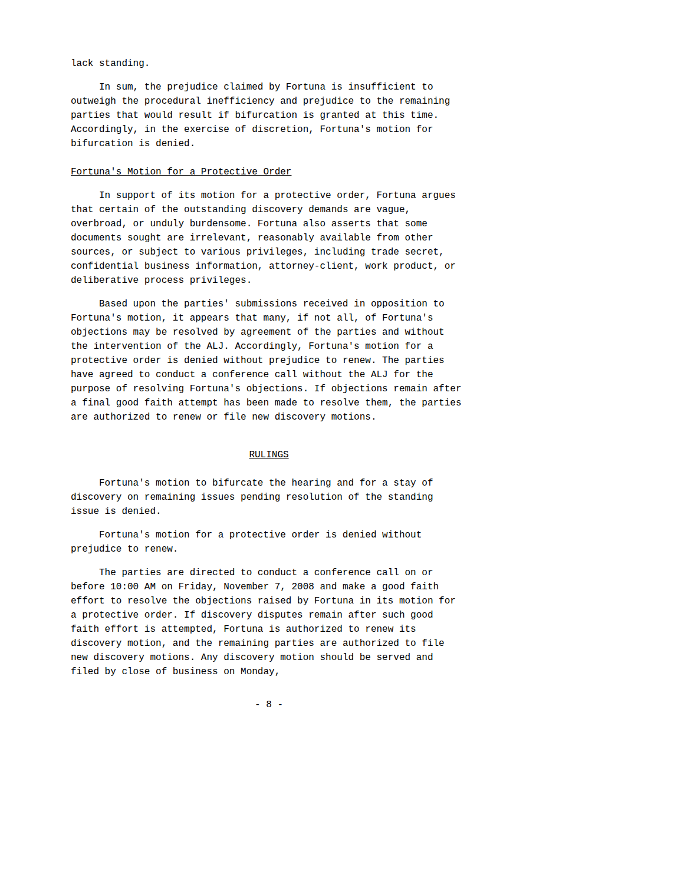lack standing.
In sum, the prejudice claimed by Fortuna is insufficient to outweigh the procedural inefficiency and prejudice to the remaining parties that would result if bifurcation is granted at this time. Accordingly, in the exercise of discretion, Fortuna's motion for bifurcation is denied.
Fortuna's Motion for a Protective Order
In support of its motion for a protective order, Fortuna argues that certain of the outstanding discovery demands are vague, overbroad, or unduly burdensome. Fortuna also asserts that some documents sought are irrelevant, reasonably available from other sources, or subject to various privileges, including trade secret, confidential business information, attorney-client, work product, or deliberative process privileges.
Based upon the parties' submissions received in opposition to Fortuna's motion, it appears that many, if not all, of Fortuna's objections may be resolved by agreement of the parties and without the intervention of the ALJ. Accordingly, Fortuna's motion for a protective order is denied without prejudice to renew. The parties have agreed to conduct a conference call without the ALJ for the purpose of resolving Fortuna's objections. If objections remain after a final good faith attempt has been made to resolve them, the parties are authorized to renew or file new discovery motions.
RULINGS
Fortuna's motion to bifurcate the hearing and for a stay of discovery on remaining issues pending resolution of the standing issue is denied.
Fortuna's motion for a protective order is denied without prejudice to renew.
The parties are directed to conduct a conference call on or before 10:00 AM on Friday, November 7, 2008 and make a good faith effort to resolve the objections raised by Fortuna in its motion for a protective order. If discovery disputes remain after such good faith effort is attempted, Fortuna is authorized to renew its discovery motion, and the remaining parties are authorized to file new discovery motions. Any discovery motion should be served and filed by close of business on Monday,
- 8 -